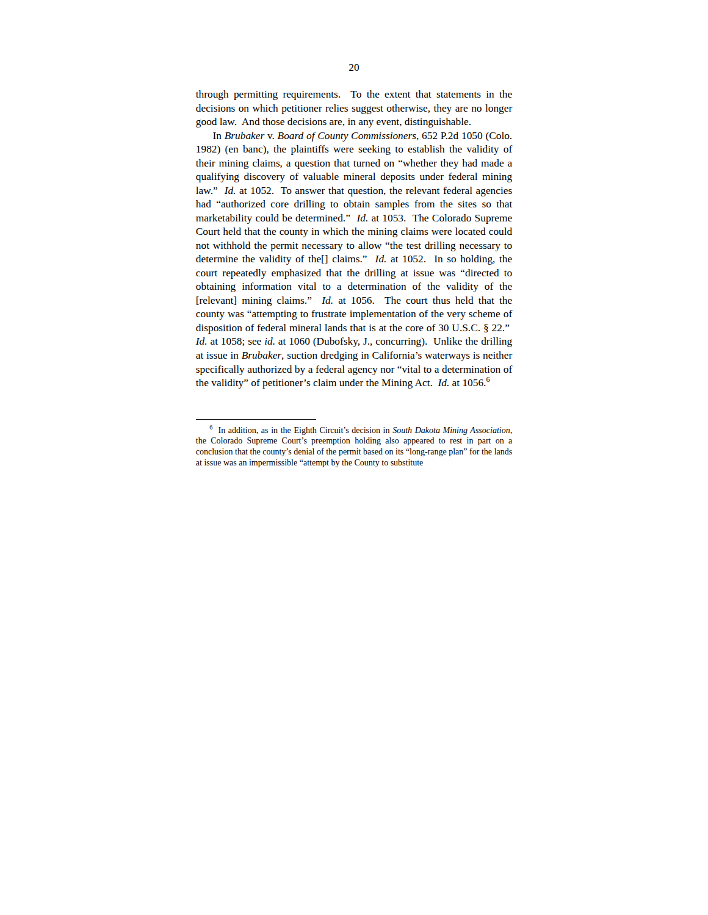20
through permitting requirements. To the extent that statements in the decisions on which petitioner relies suggest otherwise, they are no longer good law. And those decisions are, in any event, distinguishable.
In Brubaker v. Board of County Commissioners, 652 P.2d 1050 (Colo. 1982) (en banc), the plaintiffs were seeking to establish the validity of their mining claims, a question that turned on “whether they had made a qualifying discovery of valuable mineral deposits under federal mining law.” Id. at 1052. To answer that question, the relevant federal agencies had “authorized core drilling to obtain samples from the sites so that marketability could be determined.” Id. at 1053. The Colorado Supreme Court held that the county in which the mining claims were located could not withhold the permit necessary to allow “the test drilling necessary to determine the validity of the[] claims.” Id. at 1052. In so holding, the court repeatedly emphasized that the drilling at issue was “directed to obtaining information vital to a determination of the validity of the [relevant] mining claims.” Id. at 1056. The court thus held that the county was “attempting to frustrate implementation of the very scheme of disposition of federal mineral lands that is at the core of 30 U.S.C. § 22.” Id. at 1058; see id. at 1060 (Dubofsky, J., concurring). Unlike the drilling at issue in Brubaker, suction dredging in California’s waterways is neither specifically authorized by a federal agency nor “vital to a determination of the validity” of petitioner’s claim under the Mining Act. Id. at 1056.6
6 In addition, as in the Eighth Circuit’s decision in South Dakota Mining Association, the Colorado Supreme Court’s preemption holding also appeared to rest in part on a conclusion that the county’s denial of the permit based on its “long-range plan” for the lands at issue was an impermissible “attempt by the County to substitute